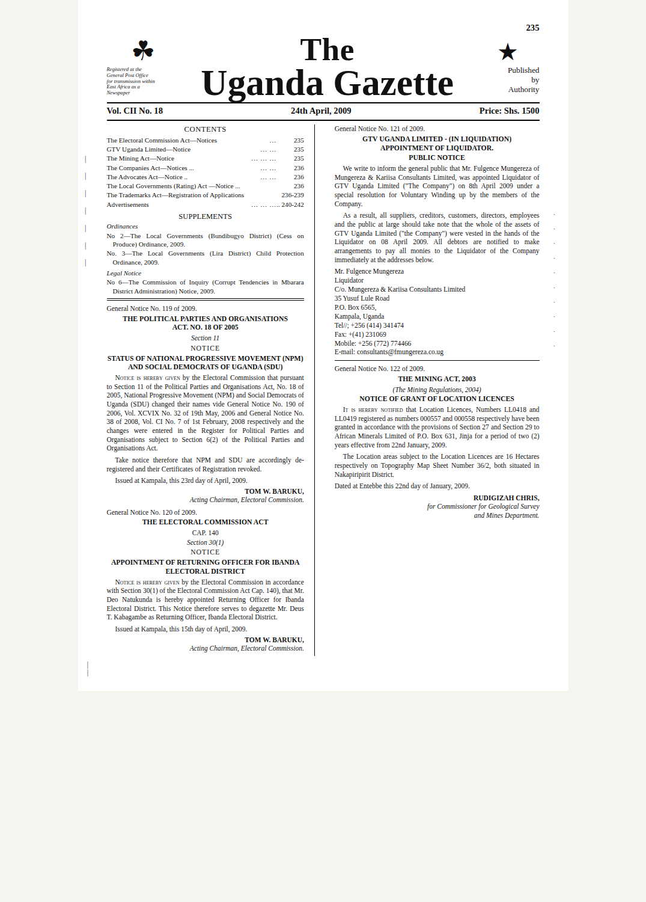235
☘
Registered at the
General Post Office
for transmission within
East Africa as a
Newspaper
The
Uganda Gazette
★
Published
by
Authority
Vol. CII No. 18 24th April, 2009 Price: Shs. 1500
CONTENTS
| The Electoral Commission Act—Notices | ... | 235 |
| GTV Uganda Limited—Notice | ... ... | 235 |
| The Mining Act—Notice | ... ... ... | 235 |
| The Companies Act—Notices ... | ... ... | 236 |
| The Advocates Act—Notice .. | ... ... | 236 |
| The Local Governments (Rating) Act —Notice ... | | 236 |
| The Trademarks Act—Registration of Applications | | 236-239 |
| Advertisements | ... ... ... | .. 240-242 |
SUPPLEMENTS
Ordinances
No 2—The Local Governments (Bundibugyo District) (Cess on Produce) Ordinance, 2009.
No. 3—The Local Governments (Lira District) Child Protection Ordinance, 2009.
Legal Notice
No 6—The Commission of Inquiry (Corrupt Tendencies in Mbarara District Administration) Notice, 2009.
General Notice No. 119 of 2009.
THE POLITICAL PARTIES AND ORGANISATIONS
ACT. No. 18 OF 2005
Section 11
NOTICE
STATUS OF NATIONAL PROGRESSIVE MOVEMENT (NPM) AND SOCIAL DEMOCRATS OF UGANDA (SDU)
Notice is hereby given by the Electoral Commission that pursuant to Section 11 of the Political Parties and Organisations Act, No. 18 of 2005, National Progressive Movement (NPM) and Social Democrats of Uganda (SDU) changed their names vide General Notice No. 190 of 2006, Vol. XCVIX No. 32 of 19th May, 2006 and General Notice No. 38 of 2008, Vol. CI No. 7 of 1st February, 2008 respectively and the changes were entered in the Register for Political Parties and Organisations subject to Section 6(2) of the Political Parties and Organisations Act.
Take notice therefore that NPM and SDU are accordingly de-registered and their Certificates of Registration revoked.
Issued at Kampala, this 23rd day of April, 2009.
TOM W. BARUKU,
Acting Chairman, Electoral Commission.
General Notice No. 120 of 2009.
THE ELECTORAL COMMISSION ACT
CAP. 140
Section 30(1)
NOTICE
APPOINTMENT OF RETURNING OFFICER FOR IBANDA ELECTORAL DISTRICT
Notice is hereby given by the Electoral Commission in accordance with Section 30(1) of the Electoral Commission Act Cap. 140), that Mr. Deo Natukunda is hereby appointed Returning Officer for Ibanda Electoral District. This Notice therefore serves to degazette Mr. Deus T. Kabagambe as Returning Officer, Ibanda Electoral District.
Issued at Kampala, this 15th day of April, 2009.
TOM W. BARUKU,
Acting Chairman, Electoral Commission.
General Notice No. 121 of 2009.
GTV UGANDA LIMITED - (IN LIQUIDATION)
APPOINTMENT OF LIQUIDATOR.
PUBLIC NOTICE
We write to inform the general public that Mr. Fulgence Mungereza of Mungereza & Kariisa Consultants Limited, was appointed Liquidator of GTV Uganda Limited ("The Company") on 8th April 2009 under a special resolution for Voluntary Winding up by the members of the Company.
As a result, all suppliers, creditors, customers, directors, employees and the public at large should take note that the whole of the assets of GTV Uganda Limited ("the Company") were vested in the hands of the Liquidator on 08 April 2009. All debtors are notified to make arrangements to pay all monies to the Liquidator of the Company immediately at the addresses below.
Mr. Fulgence Mungereza
Liquidator
C/o. Mungereza & Kariisa Consultants Limited
35 Yusuf Lule Road
P.O. Box 6565,
Kampala, Uganda
Tel//; +256 (414) 341474
Fax: +(41) 231069
Mobile: +256 (772) 774466
E-mail: consultants@fmungereza.co.ug
General Notice No. 122 of 2009.
THE MINING ACT, 2003
(The Mining Regulations, 2004)
NOTICE OF GRANT OF LOCATION LICENCES
It is hereby notified that Location Licences, Numbers LL0418 and LL0419 registered as numbers 000557 and 000558 respectively have been granted in accordance with the provisions of Section 27 and Section 29 to African Minerals Limited of P.O. Box 631, Jinja for a period of two (2) years effective from 22nd January, 2009.
The Location areas subject to the Location Licences are 16 Hectares respectively on Topography Map Sheet Number 36/2, both situated in Nakapiripirit District.
Dated at Entebbe this 22nd day of January, 2009.
RUDIGIZAH CHRIS,
for Commissioner for Geological Survey
and Mines Department.
·
·
·
·
·
·
·
·
·
·
|
|
|
|
|
|
|
|
|